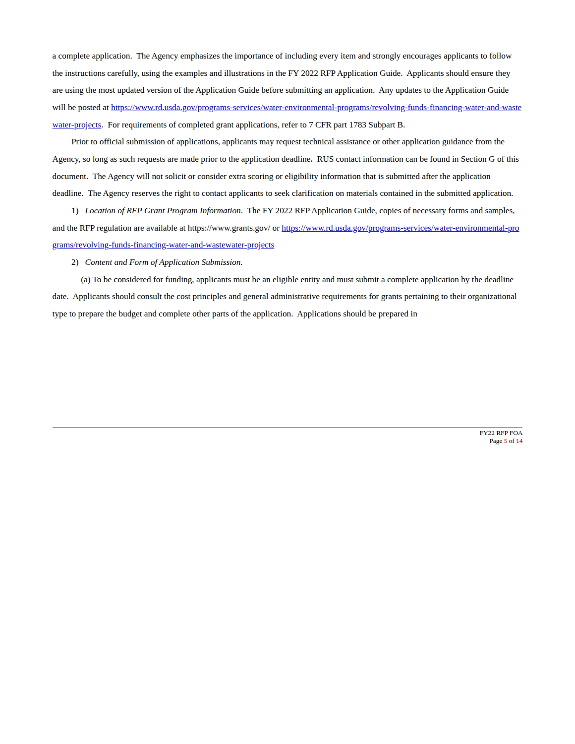a complete application. The Agency emphasizes the importance of including every item and strongly encourages applicants to follow the instructions carefully, using the examples and illustrations in the FY 2022 RFP Application Guide. Applicants should ensure they are using the most updated version of the Application Guide before submitting an application. Any updates to the Application Guide will be posted at https://www.rd.usda.gov/programs-services/water-environmental-programs/revolving-funds-financing-water-and-wastewater-projects. For requirements of completed grant applications, refer to 7 CFR part 1783 Subpart B.
Prior to official submission of applications, applicants may request technical assistance or other application guidance from the Agency, so long as such requests are made prior to the application deadline. RUS contact information can be found in Section G of this document. The Agency will not solicit or consider extra scoring or eligibility information that is submitted after the application deadline. The Agency reserves the right to contact applicants to seek clarification on materials contained in the submitted application.
1) Location of RFP Grant Program Information. The FY 2022 RFP Application Guide, copies of necessary forms and samples, and the RFP regulation are available at https://www.grants.gov/ or https://www.rd.usda.gov/programs-services/water-environmental-programs/revolving-funds-financing-water-and-wastewater-projects
2) Content and Form of Application Submission.
(a) To be considered for funding, applicants must be an eligible entity and must submit a complete application by the deadline date. Applicants should consult the cost principles and general administrative requirements for grants pertaining to their organizational type to prepare the budget and complete other parts of the application. Applications should be prepared in
FY22 RFP FOA
Page 5 of 14